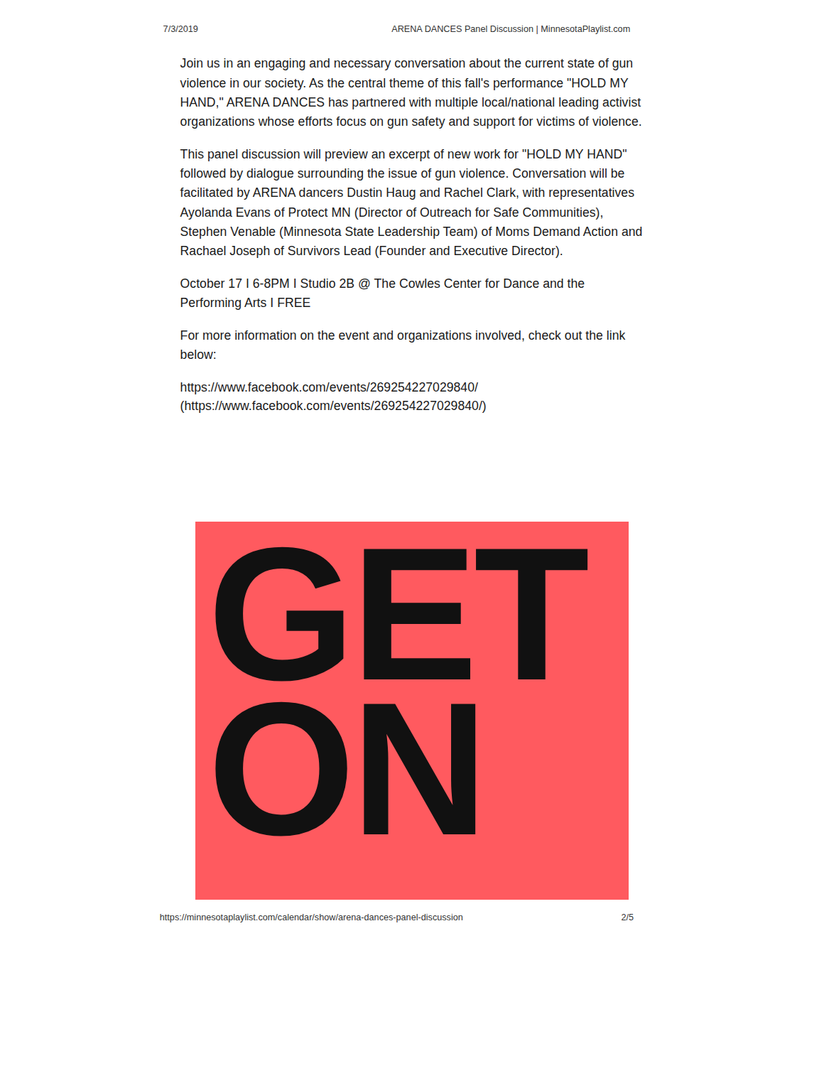7/3/2019
ARENA DANCES Panel Discussion | MinnesotaPlaylist.com
Join us in an engaging and necessary conversation about the current state of gun violence in our society. As the central theme of this fall's performance "HOLD MY HAND," ARENA DANCES has partnered with multiple local/national leading activist organizations whose efforts focus on gun safety and support for victims of violence.
This panel discussion will preview an excerpt of new work for "HOLD MY HAND" followed by dialogue surrounding the issue of gun violence. Conversation will be facilitated by ARENA dancers Dustin Haug and Rachel Clark, with representatives Ayolanda Evans of Protect MN (Director of Outreach for Safe Communities), Stephen Venable (Minnesota State Leadership Team) of Moms Demand Action and Rachael Joseph of Survivors Lead (Founder and Executive Director).
October 17 I 6-8PM I Studio 2B @ The Cowles Center for Dance and the Performing Arts I FREE
For more information on the event and organizations involved, check out the link below:
https://www.facebook.com/events/269254227029840/
(https://www.facebook.com/events/269254227029840/)
Get On
https://minnesotaplaylist.com/calendar/show/arena-dances-panel-discussion
2/5